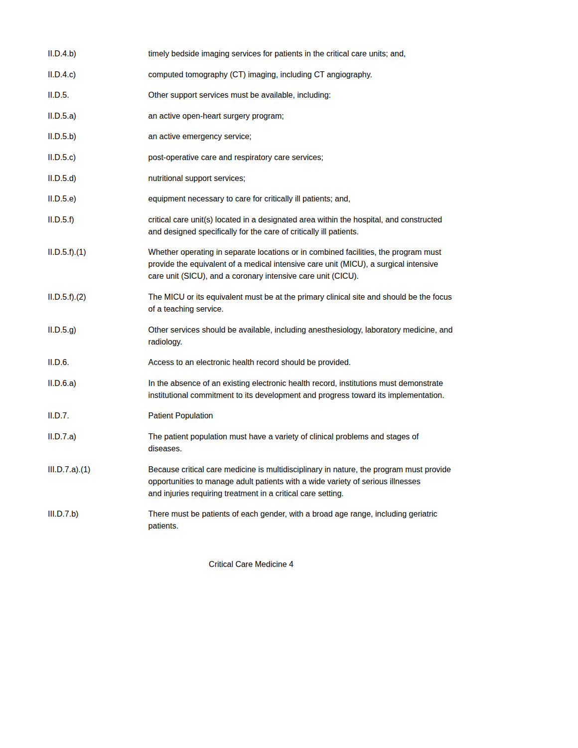| II.D.4.b) | timely bedside imaging services for patients in the critical care units; and, |
| II.D.4.c) | computed tomography (CT) imaging, including CT angiography. |
| II.D.5. | Other support services must be available, including: |
| II.D.5.a) | an active open-heart surgery program; |
| II.D.5.b) | an active emergency service; |
| II.D.5.c) | post-operative care and respiratory care services; |
| II.D.5.d) | nutritional support services; |
| II.D.5.e) | equipment necessary to care for critically ill patients; and, |
| II.D.5.f) | critical care unit(s) located in a designated area within the hospital, and constructed and designed specifically for the care of critically ill patients. |
| II.D.5.f).(1) | Whether operating in separate locations or in combined facilities, the program must provide the equivalent of a medical intensive care unit (MICU), a surgical intensive care unit (SICU), and a coronary intensive care unit (CICU). |
| II.D.5.f).(2) | The MICU or its equivalent must be at the primary clinical site and should be the focus of a teaching service. |
| II.D.5.g) | Other services should be available, including anesthesiology, laboratory medicine, and radiology. |
| II.D.6. | Access to an electronic health record should be provided. |
| II.D.6.a) | In the absence of an existing electronic health record, institutions must demonstrate institutional commitment to its development and progress toward its implementation. |
| II.D.7. | Patient Population |
| II.D.7.a) | The patient population must have a variety of clinical problems and stages of diseases. |
| III.D.7.a).(1) | Because critical care medicine is multidisciplinary in nature, the program must provide opportunities to manage adult patients with a wide variety of serious illnesses and injuries requiring treatment in a critical care setting. |
| III.D.7.b) | There must be patients of each gender, with a broad age range, including geriatric patients. |
Critical Care Medicine 4